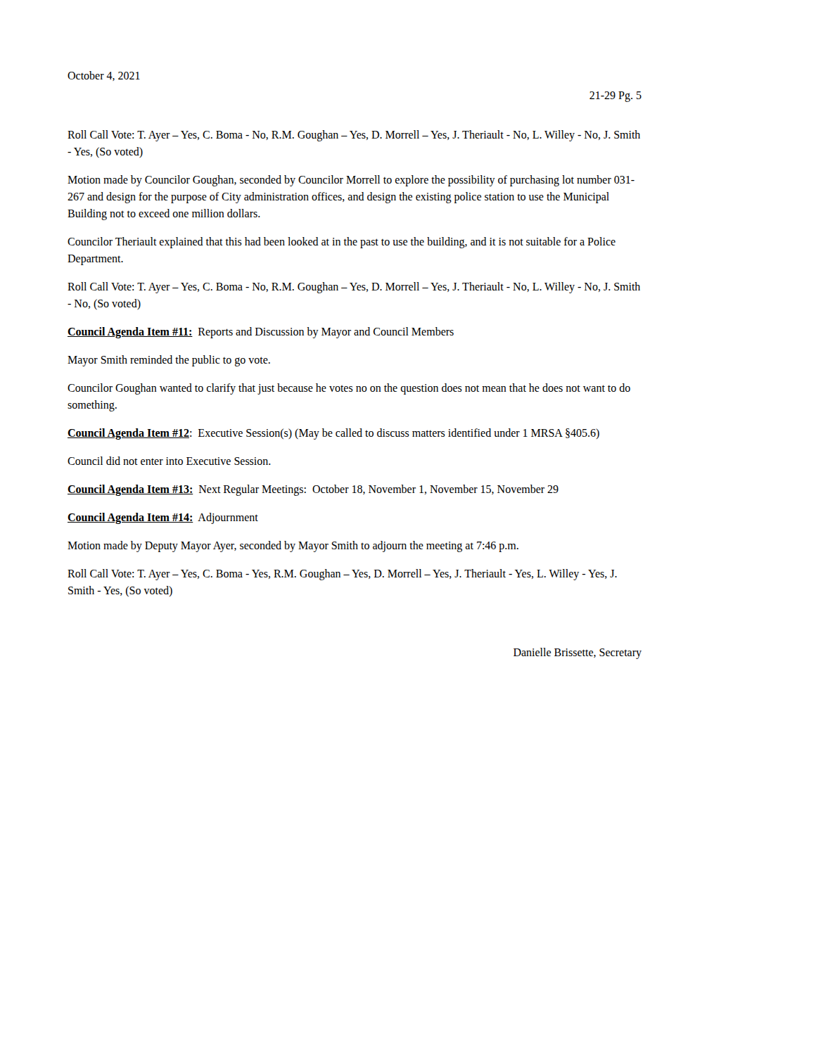October 4, 2021
21-29 Pg. 5
Roll Call Vote: T. Ayer – Yes, C. Boma - No, R.M. Goughan – Yes, D. Morrell – Yes, J. Theriault - No, L. Willey - No, J. Smith - Yes, (So voted)
Motion made by Councilor Goughan, seconded by Councilor Morrell to explore the possibility of purchasing lot number 031-267 and design for the purpose of City administration offices, and design the existing police station to use the Municipal Building not to exceed one million dollars.
Councilor Theriault explained that this had been looked at in the past to use the building, and it is not suitable for a Police Department.
Roll Call Vote: T. Ayer – Yes, C. Boma - No, R.M. Goughan – Yes, D. Morrell – Yes, J. Theriault - No, L. Willey - No, J. Smith - No, (So voted)
Council Agenda Item #11: Reports and Discussion by Mayor and Council Members
Mayor Smith reminded the public to go vote.
Councilor Goughan wanted to clarify that just because he votes no on the question does not mean that he does not want to do something.
Council Agenda Item #12: Executive Session(s) (May be called to discuss matters identified under 1 MRSA §405.6)
Council did not enter into Executive Session.
Council Agenda Item #13: Next Regular Meetings: October 18, November 1, November 15, November 29
Council Agenda Item #14: Adjournment
Motion made by Deputy Mayor Ayer, seconded by Mayor Smith to adjourn the meeting at 7:46 p.m.
Roll Call Vote: T. Ayer – Yes, C. Boma - Yes, R.M. Goughan – Yes, D. Morrell – Yes, J. Theriault - Yes, L. Willey - Yes, J. Smith - Yes, (So voted)
Danielle Brissette, Secretary